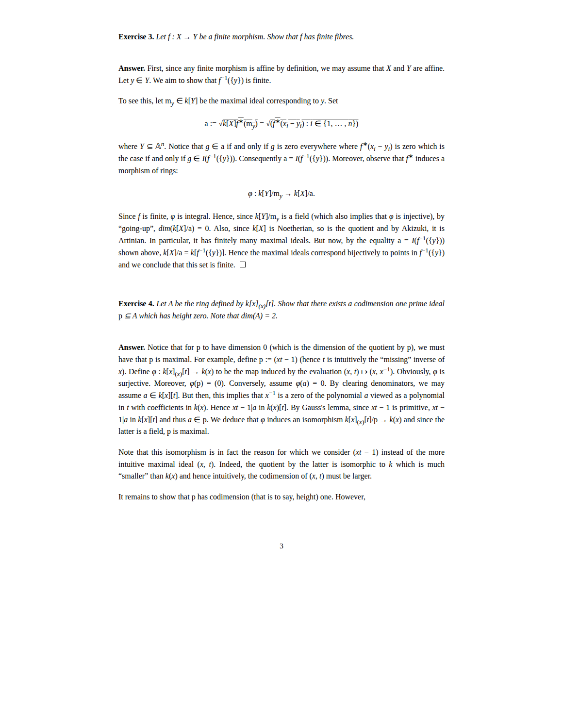Exercise 3. Let f : X → Y be a finite morphism. Show that f has finite fibres.
Answer. First, since any finite morphism is affine by definition, we may assume that X and Y are affine. Let y ∈ Y. We aim to show that f−1({y}) is finite.
To see this, let my ∈ k[Y] be the maximal ideal corresponding to y. Set
a := √k[X]f∗(my) = √(f∗(xi − yi) : i ∈ {1, … , n})
where Y ⊆ 𝔸n. Notice that g ∈ a if and only if g is zero everywhere where f∗(xi − yi) is zero which is the case if and only if g ∈ I(f−1({y})). Consequently a = I(f−1({y})). Moreover, observe that f∗ induces a morphism of rings:
φ : k[Y]/my → k[X]/a.
Since f is finite, φ is integral. Hence, since k[Y]/my is a field (which also implies that φ is injective), by “going-up”, dim(k[X]/a) = 0. Also, since k[X] is Noetherian, so is the quotient and by Akizuki, it is Artinian. In particular, it has finitely many maximal ideals. But now, by the equality a = I(f−1({y})) shown above, k[X]/a = k[f−1({y})]. Hence the maximal ideals correspond bijectively to points in f−1({y}) and we conclude that this set is finite.
Exercise 4. Let A be the ring defined by k[x](x)[t]. Show that there exists a codimension one prime ideal p ⊆ A which has height zero. Note that dim(A) = 2.
Answer. Notice that for p to have dimension 0 (which is the dimension of the quotient by p), we must have that p is maximal. For example, define p := (xt − 1) (hence t is intuitively the “missing” inverse of x). Define φ : k[x](x)[t] → k(x) to be the map induced by the evaluation (x, t) ↦ (x, x−1). Obviously, φ is surjective. Moreover, φ(p) = (0). Conversely, assume φ(a) = 0. By clearing denominators, we may assume a ∈ k[x][t]. But then, this implies that x−1 is a zero of the polynomial a viewed as a polynomial in t with coefficients in k(x). Hence xt − 1|a in k(x)[t]. By Gauss's lemma, since xt − 1 is primitive, xt − 1|a in k[x][t] and thus a ∈ p. We deduce that φ induces an isomorphism k[x](x)[t]/p → k(x) and since the latter is a field, p is maximal.
Note that this isomorphism is in fact the reason for which we consider (xt − 1) instead of the more intuitive maximal ideal (x, t). Indeed, the quotient by the latter is isomorphic to k which is much “smaller” than k(x) and hence intuitively, the codimension of (x, t) must be larger.
It remains to show that p has codimension (that is to say, height) one. However,
3